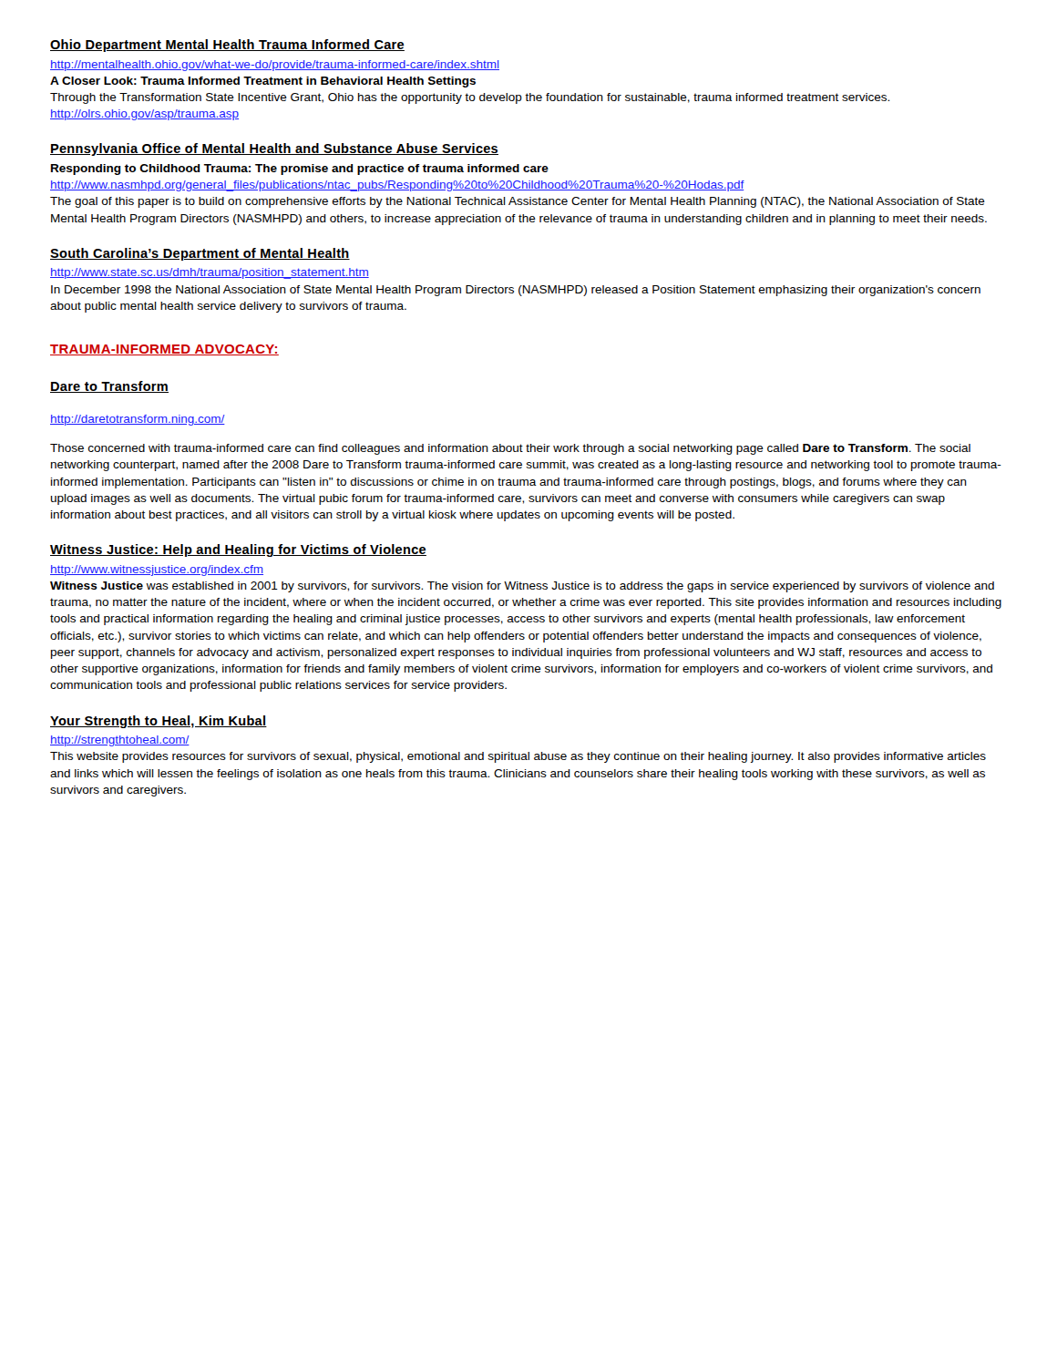Ohio Department Mental Health Trauma Informed Care
http://mentalhealth.ohio.gov/what-we-do/provide/trauma-informed-care/index.shtml
A Closer Look: Trauma Informed Treatment in Behavioral Health Settings
Through the Transformation State Incentive Grant, Ohio has the opportunity to develop the foundation for sustainable, trauma informed treatment services.
http://olrs.ohio.gov/asp/trauma.asp
Pennsylvania Office of Mental Health and Substance Abuse Services
Responding to Childhood Trauma: The promise and practice of trauma informed care
http://www.nasmhpd.org/general_files/publications/ntac_pubs/Responding%20to%20Childhood%20Trauma%20-%20Hodas.pdf
The goal of this paper is to build on comprehensive efforts by the National Technical Assistance Center for Mental Health Planning (NTAC), the National Association of State Mental Health Program Directors (NASMHPD) and others, to increase appreciation of the relevance of trauma in understanding children and in planning to meet their needs.
South Carolina’s Department of Mental Health
http://www.state.sc.us/dmh/trauma/position_statement.htm
In December 1998 the National Association of State Mental Health Program Directors (NASMHPD) released a Position Statement emphasizing their organization's concern about public mental health service delivery to survivors of trauma.
TRAUMA-INFORMED ADVOCACY:
Dare to Transform
http://daretotransform.ning.com/
Those concerned with trauma-informed care can find colleagues and information about their work through a social networking page called Dare to Transform. The social networking counterpart, named after the 2008 Dare to Transform trauma-informed care summit, was created as a long-lasting resource and networking tool to promote trauma-informed implementation. Participants can "listen in" to discussions or chime in on trauma and trauma-informed care through postings, blogs, and forums where they can upload images as well as documents. The virtual pubic forum for trauma-informed care, survivors can meet and converse with consumers while caregivers can swap information about best practices, and all visitors can stroll by a virtual kiosk where updates on upcoming events will be posted.
Witness Justice: Help and Healing for Victims of Violence
http://www.witnessjustice.org/index.cfm
Witness Justice was established in 2001 by survivors, for survivors. The vision for Witness Justice is to address the gaps in service experienced by survivors of violence and trauma, no matter the nature of the incident, where or when the incident occurred, or whether a crime was ever reported. This site provides information and resources including tools and practical information regarding the healing and criminal justice processes, access to other survivors and experts (mental health professionals, law enforcement officials, etc.), survivor stories to which victims can relate, and which can help offenders or potential offenders better understand the impacts and consequences of violence, peer support, channels for advocacy and activism, personalized expert responses to individual inquiries from professional volunteers and WJ staff, resources and access to other supportive organizations, information for friends and family members of violent crime survivors, information for employers and co-workers of violent crime survivors, and communication tools and professional public relations services for service providers.
Your Strength to Heal, Kim Kubal
http://strengthtoheal.com/
This website provides resources for survivors of sexual, physical, emotional and spiritual abuse as they continue on their healing journey. It also provides informative articles and links which will lessen the feelings of isolation as one heals from this trauma. Clinicians and counselors share their healing tools working with these survivors, as well as survivors and caregivers.